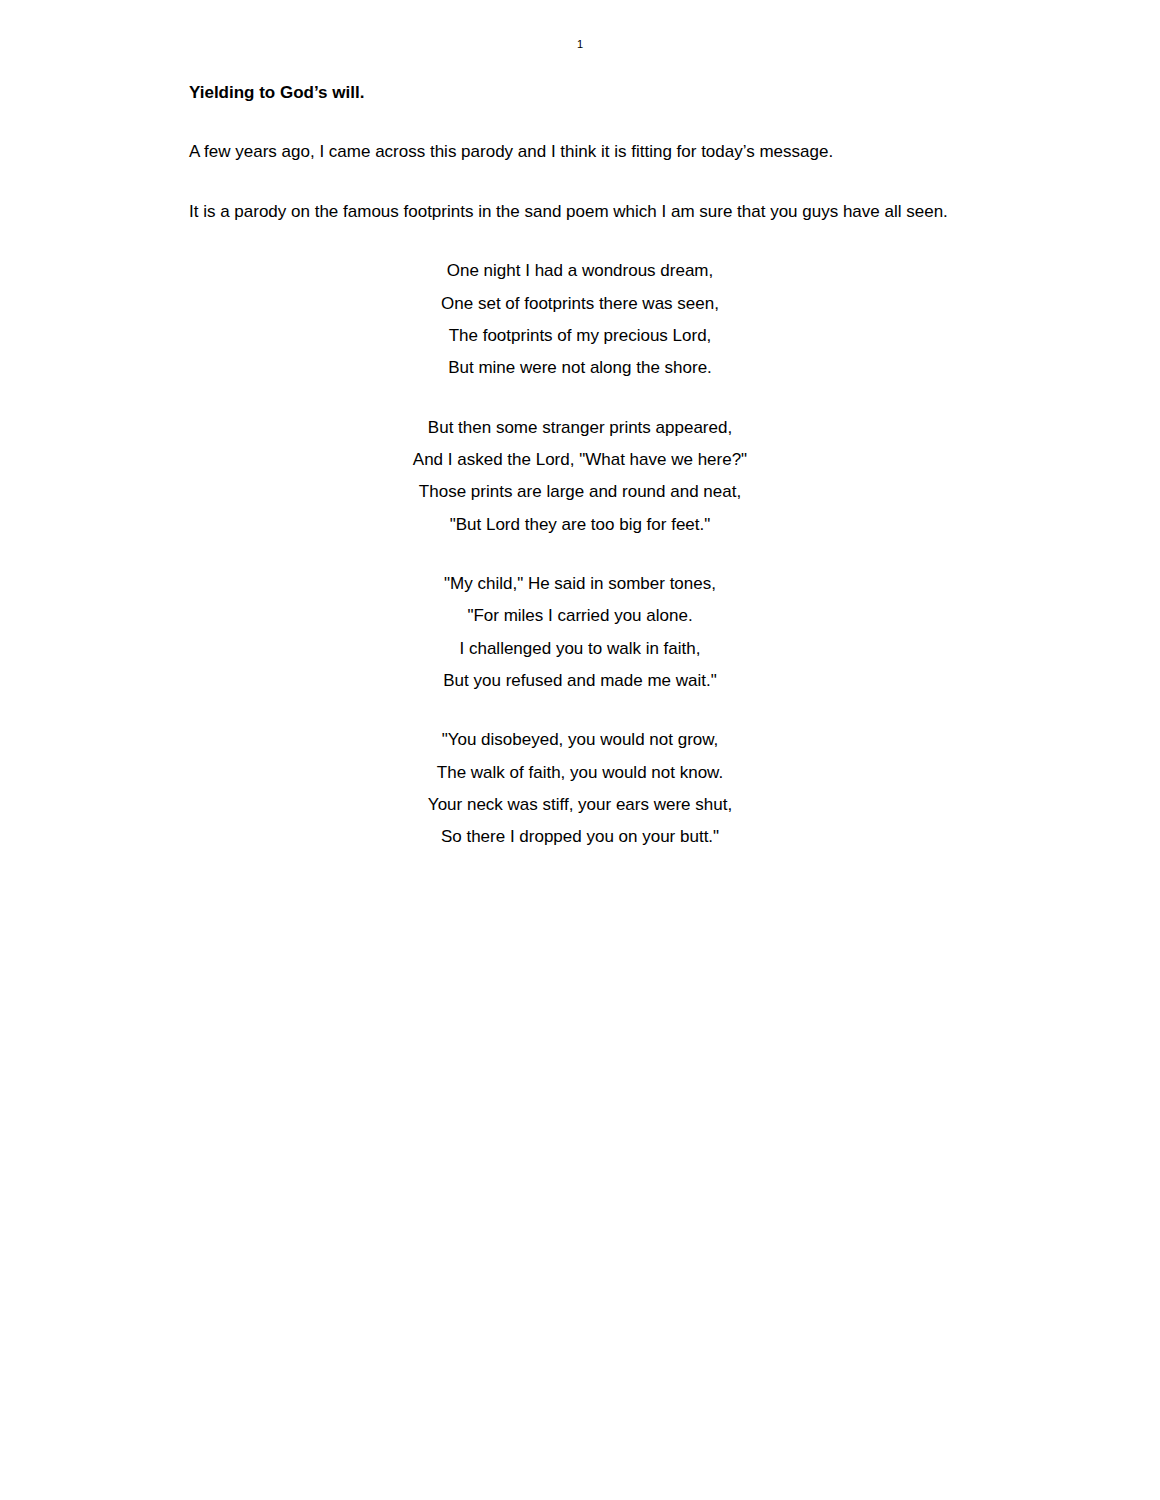1
Yielding to God’s will.
A few years ago, I came across this parody and I think it is fitting for today’s message.
It is a parody on the famous footprints in the sand poem which I am sure that you guys have all seen.
One night I had a wondrous dream,
One set of footprints there was seen,
The footprints of my precious Lord,
But mine were not along the shore.
But then some stranger prints appeared,
And I asked the Lord, "What have we here?"
Those prints are large and round and neat,
"But Lord they are too big for feet."
"My child," He said in somber tones,
"For miles I carried you alone.
I challenged you to walk in faith,
But you refused and made me wait."
"You disobeyed, you would not grow,
The walk of faith, you would not know.
Your neck was stiff, your ears were shut,
So there I dropped you on your butt."